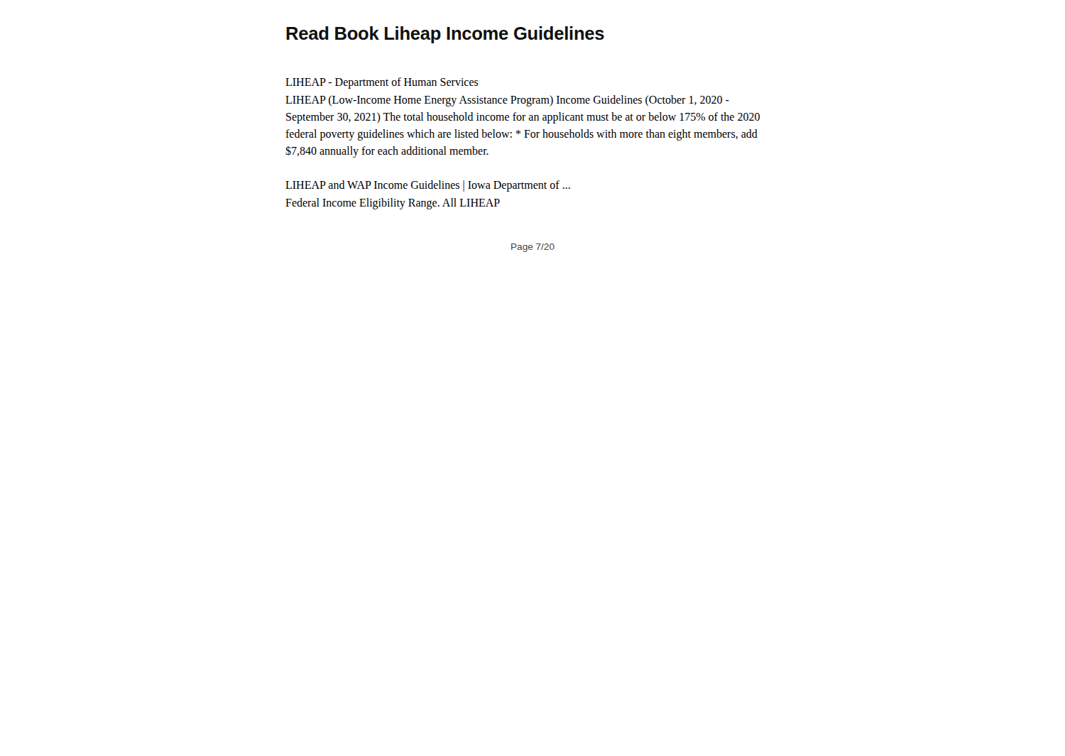Read Book Liheap Income Guidelines
LIHEAP - Department of Human Services
LIHEAP (Low-Income Home Energy Assistance Program) Income Guidelines (October 1, 2020 - September 30, 2021) The total household income for an applicant must be at or below 175% of the 2020 federal poverty guidelines which are listed below: * For households with more than eight members, add $7,840 annually for each additional member.
LIHEAP and WAP Income Guidelines | Iowa Department of ...
Federal Income Eligibility Range. All LIHEAP
Page 7/20